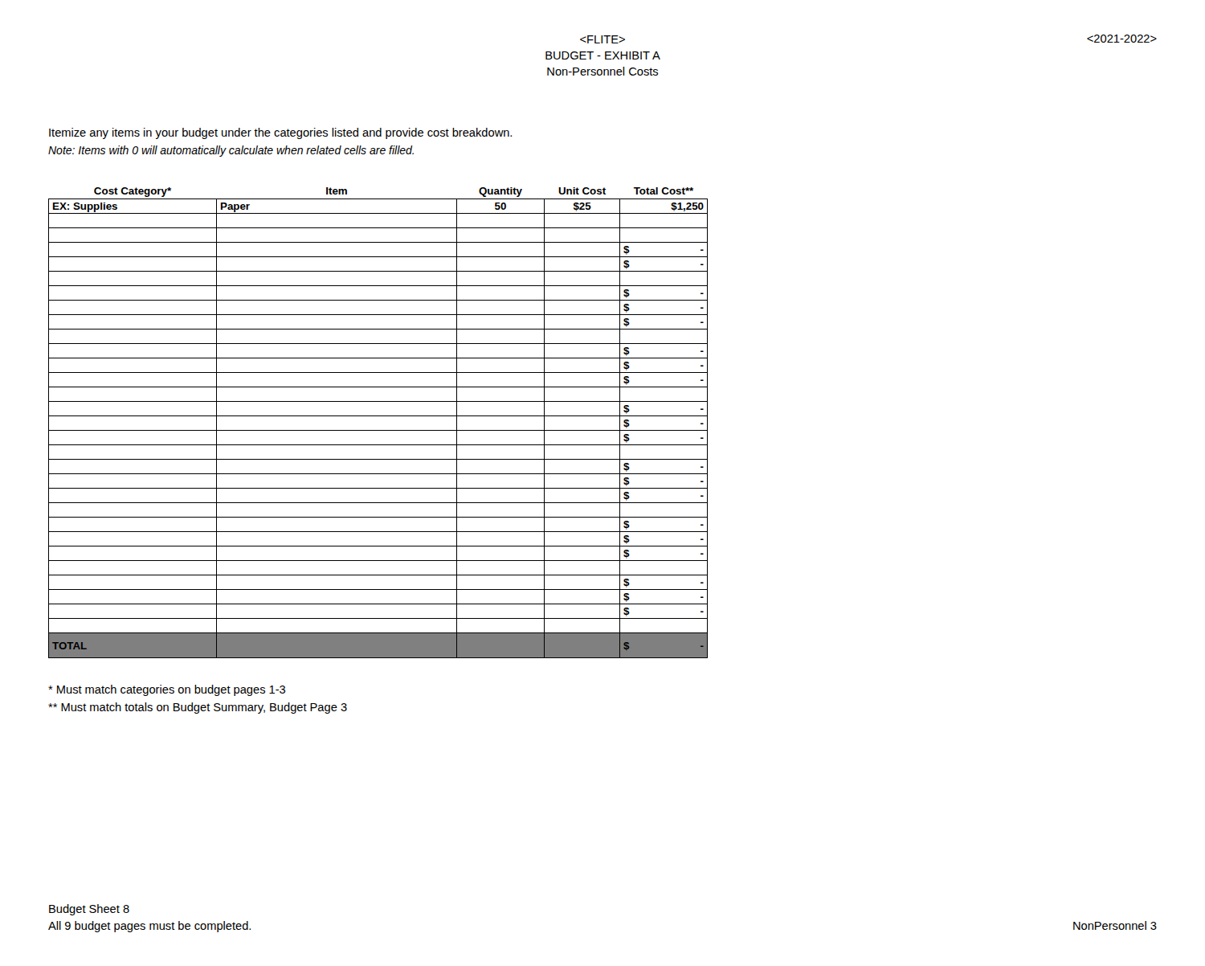<2021-2022>
<FLITE>
BUDGET - EXHIBIT A
Non-Personnel Costs
Itemize any items in your budget under the categories listed and provide cost breakdown.
Note: Items with 0 will automatically calculate when related cells are filled.
| Cost Category* | Item | Quantity | Unit Cost | Total Cost** |
| --- | --- | --- | --- | --- |
| EX: Supplies | Paper | 50 | $25 | $1,250 |
| | | | | $ - |
| | | | | $ - |
| | | | | $ - |
| | | | | $ - |
| | | | | $ - |
| | | | | $ - |
| | | | | $ - |
| | | | | $ - |
| | | | | $ - |
| | | | | $ - |
| | | | | $ - |
| | | | | $ - |
| | | | | $ - |
| | | | | $ - |
| | | | | $ - |
| | | | | $ - |
| | | | | $ - |
| | | | | $ - |
| | | | | $ - |
| | | | | $ - |
| TOTAL | | | | $ - |
* Must match categories on budget pages 1-3
** Must match totals on Budget Summary, Budget Page 3
Budget Sheet 8
All 9 budget pages must be completed. NonPersonnel 3